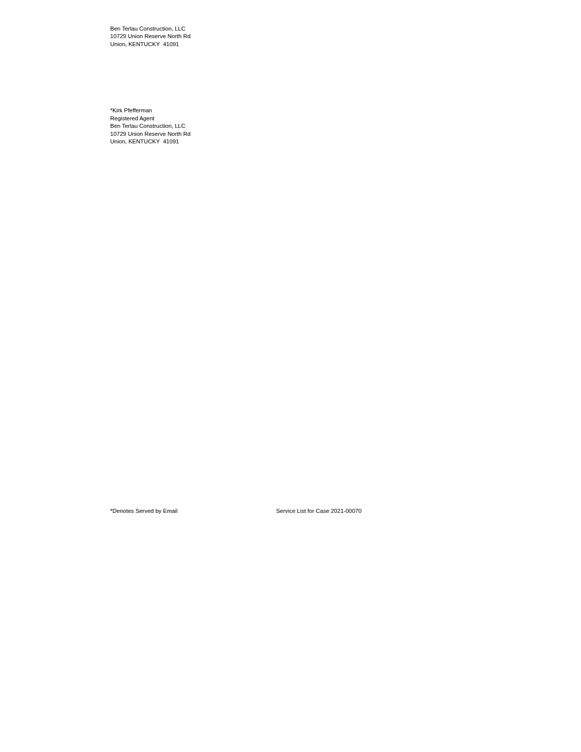Ben Terlau Construction, LLC
10729 Union Reserve North Rd
Union, KENTUCKY 41091
*Kirk Pfefferman
Registered Agent
Ben Terlau Construction, LLC
10729 Union Reserve North Rd
Union, KENTUCKY 41091
*Denotes Served by Email Service List for Case 2021-00070